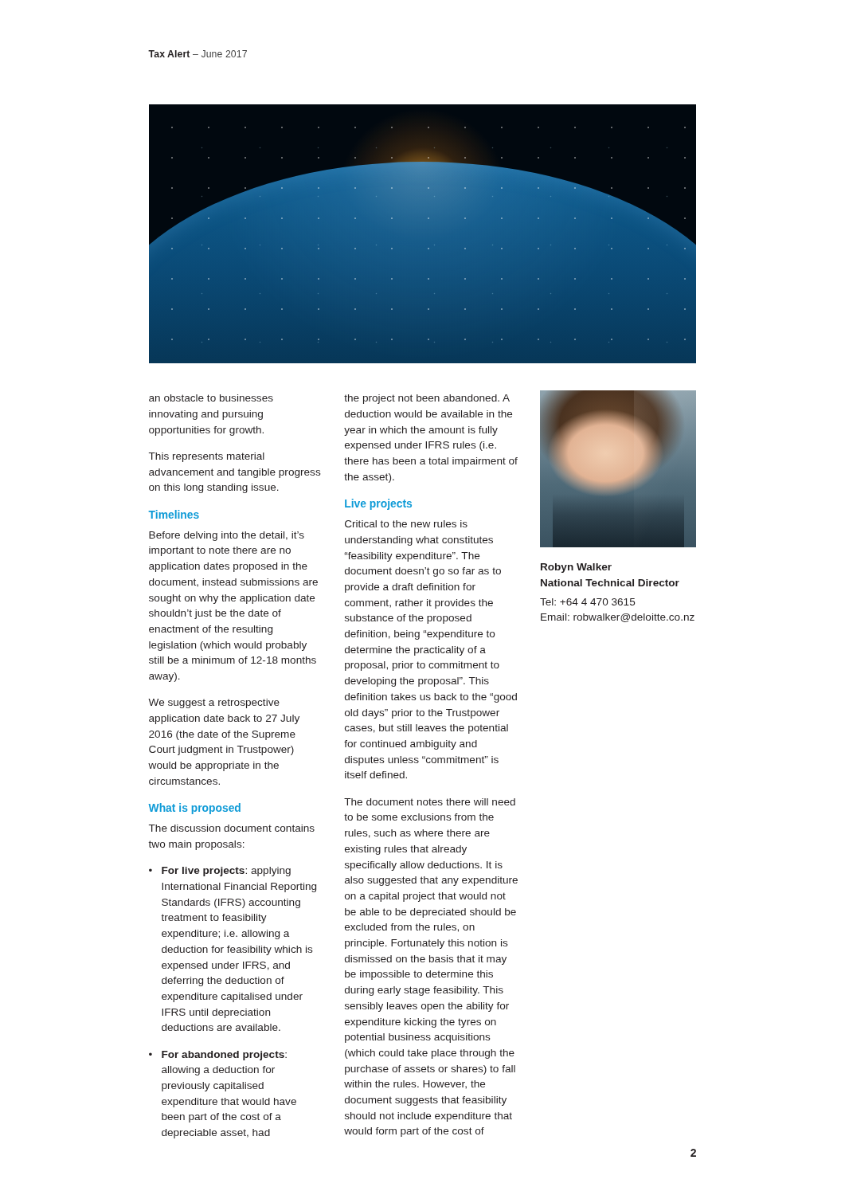Tax Alert – June 2017
an obstacle to businesses innovating and pursuing opportunities for growth.
This represents material advancement and tangible progress on this long standing issue.
Timelines
Before delving into the detail, it’s important to note there are no application dates proposed in the document, instead submissions are sought on why the application date shouldn’t just be the date of enactment of the resulting legislation (which would probably still be a minimum of 12-18 months away).
We suggest a retrospective application date back to 27 July 2016 (the date of the Supreme Court judgment in Trustpower) would be appropriate in the circumstances.
What is proposed
The discussion document contains two main proposals:
For live projects: applying International Financial Reporting Standards (IFRS) accounting treatment to feasibility expenditure; i.e. allowing a deduction for feasibility which is expensed under IFRS, and deferring the deduction of expenditure capitalised under IFRS until depreciation deductions are available.
For abandoned projects: allowing a deduction for previously capitalised expenditure that would have been part of the cost of a depreciable asset, had
the project not been abandoned. A deduction would be available in the year in which the amount is fully expensed under IFRS rules (i.e. there has been a total impairment of the asset).
Live projects
Critical to the new rules is understanding what constitutes “feasibility expenditure”. The document doesn’t go so far as to provide a draft definition for comment, rather it provides the substance of the proposed definition, being “expenditure to determine the practicality of a proposal, prior to commitment to developing the proposal”. This definition takes us back to the “good old days” prior to the Trustpower cases, but still leaves the potential for continued ambiguity and disputes unless “commitment” is itself defined.
The document notes there will need to be some exclusions from the rules, such as where there are existing rules that already specifically allow deductions. It is also suggested that any expenditure on a capital project that would not be able to be depreciated should be excluded from the rules, on principle. Fortunately this notion is dismissed on the basis that it may be impossible to determine this during early stage feasibility. This sensibly leaves open the ability for expenditure kicking the tyres on potential business acquisitions (which could take place through the purchase of assets or shares) to fall within the rules. However, the document suggests that feasibility should not include expenditure that would form part of the cost of
Robyn Walker
National Technical Director
Tel: +64 4 470 3615
Email: robwalker@deloitte.co.nz
2